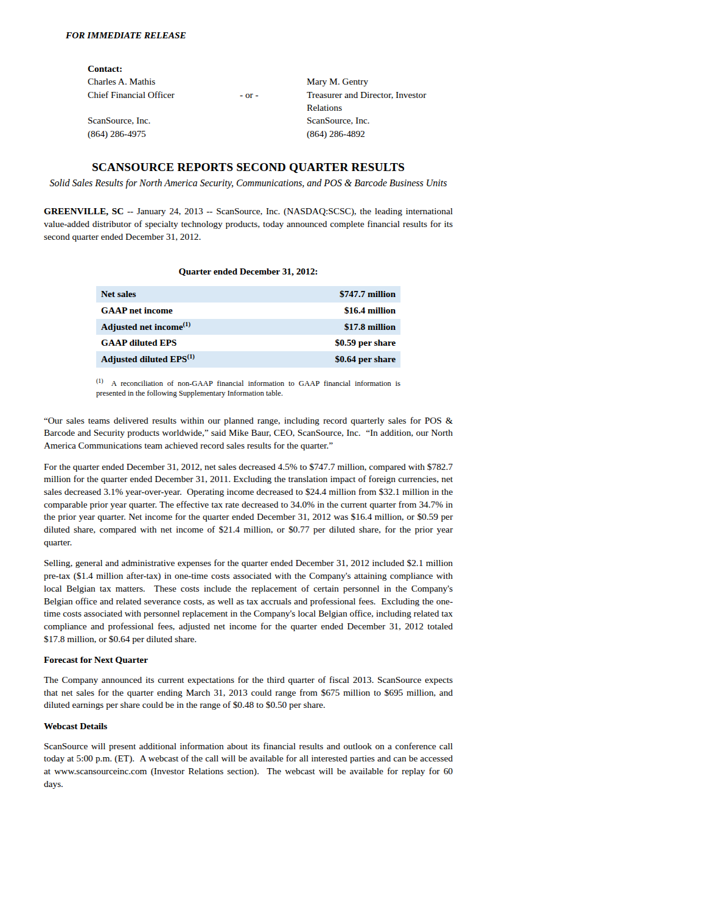FOR IMMEDIATE RELEASE
| Contact: | | |
| Charles A. Mathis | | Mary M. Gentry |
| Chief Financial Officer | - or - | Treasurer and Director, Investor Relations |
| ScanSource, Inc. | | ScanSource, Inc. |
| (864) 286-4975 | | (864) 286-4892 |
SCANSOURCE REPORTS SECOND QUARTER RESULTS
Solid Sales Results for North America Security, Communications, and POS & Barcode Business Units
GREENVILLE, SC -- January 24, 2013 -- ScanSource, Inc. (NASDAQ:SCSC), the leading international value-added distributor of specialty technology products, today announced complete financial results for its second quarter ended December 31, 2012.
Quarter ended December 31, 2012:
| Net sales | $747.7 million |
| GAAP net income | $16.4 million |
| Adjusted net income (1) | $17.8 million |
| GAAP diluted EPS | $0.59 per share |
| Adjusted diluted EPS (1) | $0.64 per share |
(1) A reconciliation of non-GAAP financial information to GAAP financial information is presented in the following Supplementary Information table.
“Our sales teams delivered results within our planned range, including record quarterly sales for POS & Barcode and Security products worldwide,” said Mike Baur, CEO, ScanSource, Inc. “In addition, our North America Communications team achieved record sales results for the quarter.”
For the quarter ended December 31, 2012, net sales decreased 4.5% to $747.7 million, compared with $782.7 million for the quarter ended December 31, 2011. Excluding the translation impact of foreign currencies, net sales decreased 3.1% year-over-year. Operating income decreased to $24.4 million from $32.1 million in the comparable prior year quarter. The effective tax rate decreased to 34.0% in the current quarter from 34.7% in the prior year quarter. Net income for the quarter ended December 31, 2012 was $16.4 million, or $0.59 per diluted share, compared with net income of $21.4 million, or $0.77 per diluted share, for the prior year quarter.
Selling, general and administrative expenses for the quarter ended December 31, 2012 included $2.1 million pre-tax ($1.4 million after-tax) in one-time costs associated with the Company's attaining compliance with local Belgian tax matters. These costs include the replacement of certain personnel in the Company's Belgian office and related severance costs, as well as tax accruals and professional fees. Excluding the one-time costs associated with personnel replacement in the Company's local Belgian office, including related tax compliance and professional fees, adjusted net income for the quarter ended December 31, 2012 totaled $17.8 million, or $0.64 per diluted share.
Forecast for Next Quarter
The Company announced its current expectations for the third quarter of fiscal 2013. ScanSource expects that net sales for the quarter ending March 31, 2013 could range from $675 million to $695 million, and diluted earnings per share could be in the range of $0.48 to $0.50 per share.
Webcast Details
ScanSource will present additional information about its financial results and outlook on a conference call today at 5:00 p.m. (ET). A webcast of the call will be available for all interested parties and can be accessed at www.scansourceinc.com (Investor Relations section). The webcast will be available for replay for 60 days.